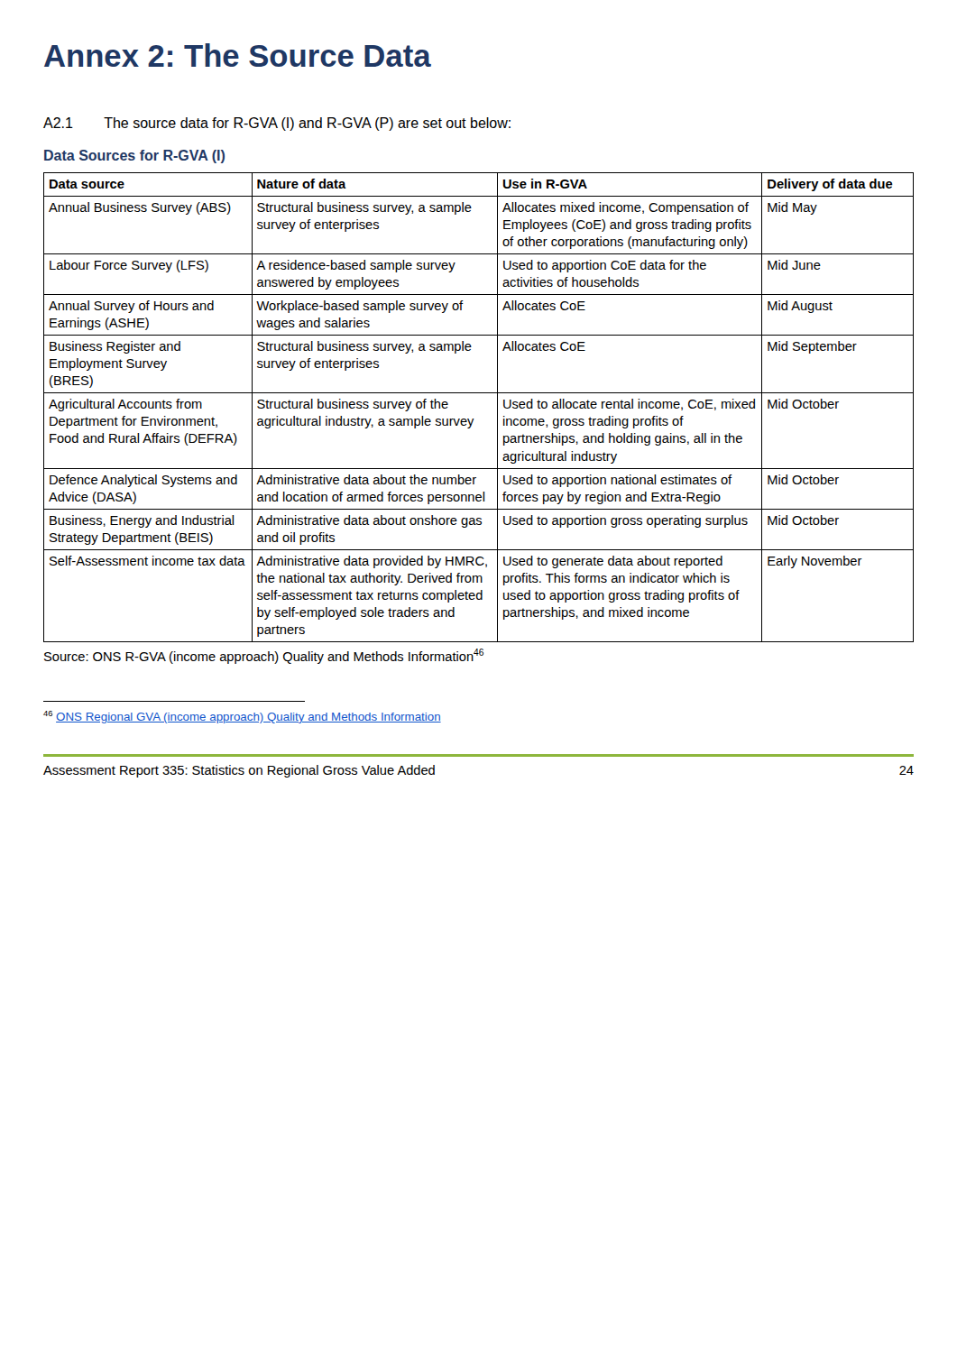Annex 2: The Source Data
A2.1 The source data for R-GVA (I) and R-GVA (P) are set out below:
Data Sources for R-GVA (I)
| Data source | Nature of data | Use in R-GVA | Delivery of data due |
| --- | --- | --- | --- |
| Annual Business Survey (ABS) | Structural business survey, a sample survey of enterprises | Allocates mixed income, Compensation of Employees (CoE) and gross trading profits of other corporations (manufacturing only) | Mid May |
| Labour Force Survey (LFS) | A residence-based sample survey answered by employees | Used to apportion CoE data for the activities of households | Mid June |
| Annual Survey of Hours and Earnings (ASHE) | Workplace-based sample survey of wages and salaries | Allocates CoE | Mid August |
| Business Register and Employment Survey (BRES) | Structural business survey, a sample survey of enterprises | Allocates CoE | Mid September |
| Agricultural Accounts from Department for Environment, Food and Rural Affairs (DEFRA) | Structural business survey of the agricultural industry, a sample survey | Used to allocate rental income, CoE, mixed income, gross trading profits of partnerships, and holding gains, all in the agricultural industry | Mid October |
| Defence Analytical Systems and Advice (DASA) | Administrative data about the number and location of armed forces personnel | Used to apportion national estimates of forces pay by region and Extra-Regio | Mid October |
| Business, Energy and Industrial Strategy Department (BEIS) | Administrative data about onshore gas and oil profits | Used to apportion gross operating surplus | Mid October |
| Self-Assessment income tax data | Administrative data provided by HMRC, the national tax authority. Derived from self-assessment tax returns completed by self-employed sole traders and partners | Used to generate data about reported profits. This forms an indicator which is used to apportion gross trading profits of partnerships, and mixed income | Early November |
Source: ONS R-GVA (income approach) Quality and Methods Information46
46 ONS Regional GVA (income approach) Quality and Methods Information
Assessment Report 335: Statistics on Regional Gross Value Added 24